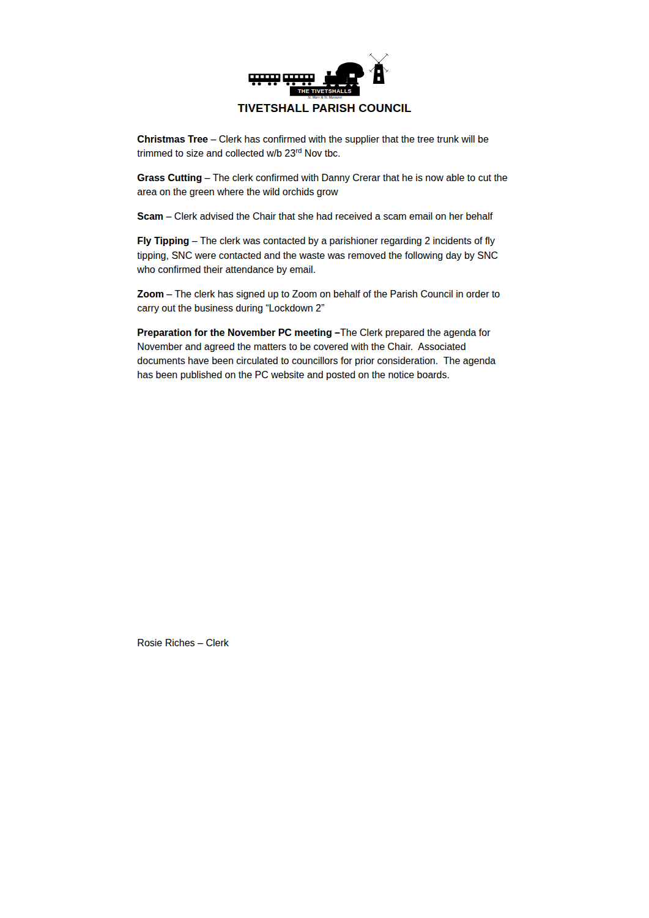THE TIVETSHALLS St. Mary & St. Margaret
TIVETSHALL PARISH COUNCIL
Christmas Tree – Clerk has confirmed with the supplier that the tree trunk will be trimmed to size and collected w/b 23rd Nov tbc.
Grass Cutting – The clerk confirmed with Danny Crerar that he is now able to cut the area on the green where the wild orchids grow
Scam – Clerk advised the Chair that she had received a scam email on her behalf
Fly Tipping – The clerk was contacted by a parishioner regarding 2 incidents of fly tipping, SNC were contacted and the waste was removed the following day by SNC who confirmed their attendance by email.
Zoom – The clerk has signed up to Zoom on behalf of the Parish Council in order to carry out the business during “Lockdown 2”
Preparation for the November PC meeting –The Clerk prepared the agenda for November and agreed the matters to be covered with the Chair. Associated documents have been circulated to councillors for prior consideration. The agenda has been published on the PC website and posted on the notice boards.
Rosie Riches – Clerk